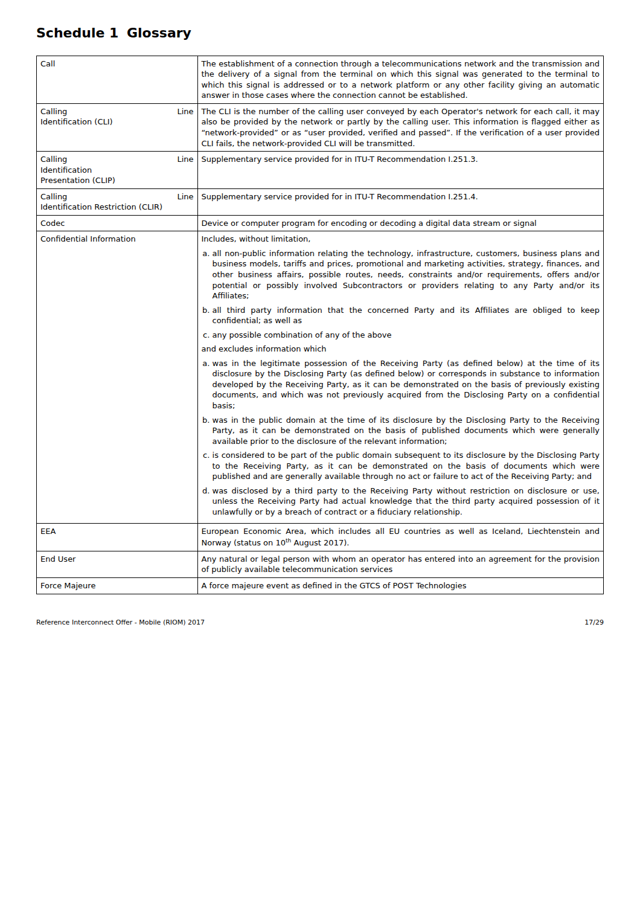Schedule 1 Glossary
| Call | The establishment of a connection through a telecommunications network and the transmission and the delivery of a signal from the terminal on which this signal was generated to the terminal to which this signal is addressed or to a network platform or any other facility giving an automatic answer in those cases where the connection cannot be established. |
| Calling Line Identification (CLI) | The CLI is the number of the calling user conveyed by each Operator's network for each call, it may also be provided by the network or partly by the calling user. This information is flagged either as “network-provided” or as “user provided, verified and passed”. If the verification of a user provided CLI fails, the network-provided CLI will be transmitted. |
| Calling Line Identification Presentation (CLIP) | Supplementary service provided for in ITU-T Recommendation I.251.3. |
| Calling Line Identification Restriction (CLIR) | Supplementary service provided for in ITU-T Recommendation I.251.4. |
| Codec | Device or computer program for encoding or decoding a digital data stream or signal |
| Confidential Information | Includes, without limitation, all non-public information relating the technology, infrastructure, customers, business plans and business models, tariffs and prices, promotional and marketing activities, strategy, finances, and other business affairs, possible routes, needs, constraints and/or requirements, offers and/or potential or possibly involved Subcontractors or providers relating to any Party and/or its Affiliates; all third party information that the concerned Party and its Affiliates are obliged to keep confidential; as well as any possible combination of any of the above and excludes information which was in the legitimate possession of the Receiving Party (as defined below) at the time of its disclosure by the Disclosing Party (as defined below) or corresponds in substance to information developed by the Receiving Party, as it can be demonstrated on the basis of previously existing documents, and which was not previously acquired from the Disclosing Party on a confidential basis; was in the public domain at the time of its disclosure by the Disclosing Party to the Receiving Party, as it can be demonstrated on the basis of published documents which were generally available prior to the disclosure of the relevant information; is considered to be part of the public domain subsequent to its disclosure by the Disclosing Party to the Receiving Party, as it can be demonstrated on the basis of documents which were published and are generally available through no act or failure to act of the Receiving Party; and was disclosed by a third party to the Receiving Party without restriction on disclosure or use, unless the Receiving Party had actual knowledge that the third party acquired possession of it unlawfully or by a breach of contract or a fiduciary relationship. |
| EEA | European Economic Area, which includes all EU countries as well as Iceland, Liechtenstein and Norway (status on 10 th August 2017). |
| End User | Any natural or legal person with whom an operator has entered into an agreement for the provision of publicly available telecommunication services |
| Force Majeure | A force majeure event as defined in the GTCS of POST Technologies |
Reference Interconnect Offer - Mobile (RIOM) 2017 17/29